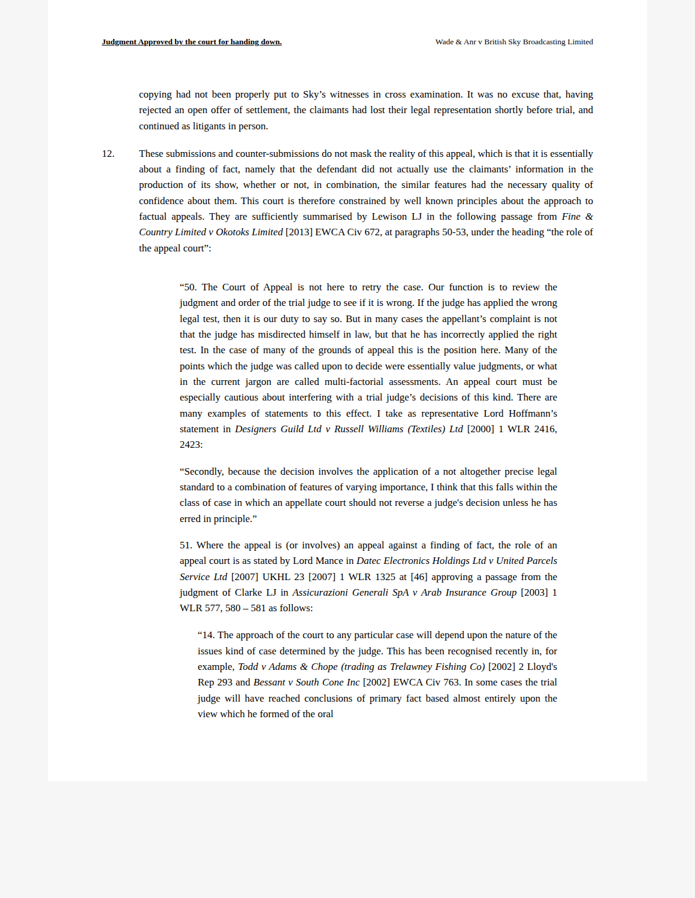Judgment Approved by the court for handing down.
Wade & Anr v British Sky Broadcasting Limited
copying had not been properly put to Sky’s witnesses in cross examination. It was no excuse that, having rejected an open offer of settlement, the claimants had lost their legal representation shortly before trial, and continued as litigants in person.
12.
These submissions and counter-submissions do not mask the reality of this appeal, which is that it is essentially about a finding of fact, namely that the defendant did not actually use the claimants’ information in the production of its show, whether or not, in combination, the similar features had the necessary quality of confidence about them. This court is therefore constrained by well known principles about the approach to factual appeals. They are sufficiently summarised by Lewison LJ in the following passage from Fine & Country Limited v Okotoks Limited [2013] EWCA Civ 672, at paragraphs 50-53, under the heading “the role of the appeal court”:
“50. The Court of Appeal is not here to retry the case. Our function is to review the judgment and order of the trial judge to see if it is wrong. If the judge has applied the wrong legal test, then it is our duty to say so. But in many cases the appellant’s complaint is not that the judge has misdirected himself in law, but that he has incorrectly applied the right test. In the case of many of the grounds of appeal this is the position here. Many of the points which the judge was called upon to decide were essentially value judgments, or what in the current jargon are called multi-factorial assessments. An appeal court must be especially cautious about interfering with a trial judge’s decisions of this kind. There are many examples of statements to this effect. I take as representative Lord Hoffmann’s statement in Designers Guild Ltd v Russell Williams (Textiles) Ltd [2000] 1 WLR 2416, 2423:
“Secondly, because the decision involves the application of a not altogether precise legal standard to a combination of features of varying importance, I think that this falls within the class of case in which an appellate court should not reverse a judge's decision unless he has erred in principle.”
51. Where the appeal is (or involves) an appeal against a finding of fact, the role of an appeal court is as stated by Lord Mance in Datec Electronics Holdings Ltd v United Parcels Service Ltd [2007] UKHL 23 [2007] 1 WLR 1325 at [46] approving a passage from the judgment of Clarke LJ in Assicurazioni Generali SpA v Arab Insurance Group [2003] 1 WLR 577, 580 – 581 as follows:
“14. The approach of the court to any particular case will depend upon the nature of the issues kind of case determined by the judge. This has been recognised recently in, for example, Todd v Adams & Chope (trading as Trelawney Fishing Co) [2002] 2 Lloyd's Rep 293 and Bessant v South Cone Inc [2002] EWCA Civ 763. In some cases the trial judge will have reached conclusions of primary fact based almost entirely upon the view which he formed of the oral